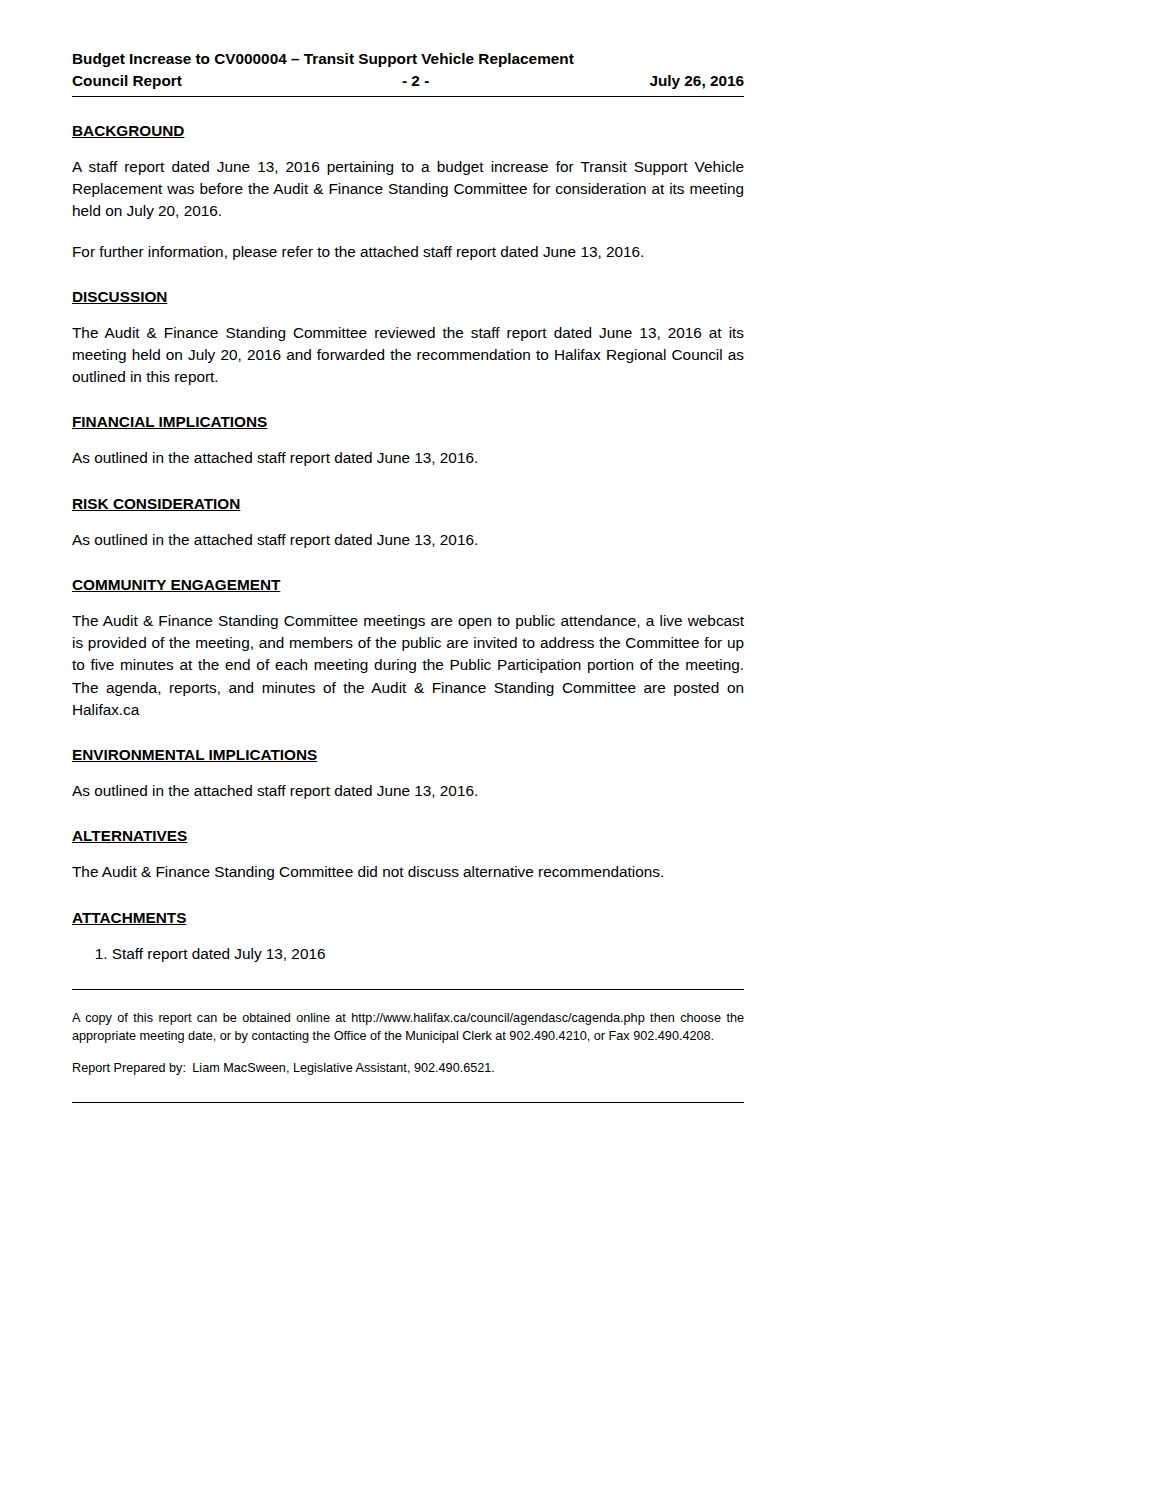Budget Increase to CV000004 – Transit Support Vehicle Replacement
Council Report - 2 - July 26, 2016
BACKGROUND
A staff report dated June 13, 2016 pertaining to a budget increase for Transit Support Vehicle Replacement was before the Audit & Finance Standing Committee for consideration at its meeting held on July 20, 2016.
For further information, please refer to the attached staff report dated June 13, 2016.
DISCUSSION
The Audit & Finance Standing Committee reviewed the staff report dated June 13, 2016 at its meeting held on July 20, 2016 and forwarded the recommendation to Halifax Regional Council as outlined in this report.
FINANCIAL IMPLICATIONS
As outlined in the attached staff report dated June 13, 2016.
RISK CONSIDERATION
As outlined in the attached staff report dated June 13, 2016.
COMMUNITY ENGAGEMENT
The Audit & Finance Standing Committee meetings are open to public attendance, a live webcast is provided of the meeting, and members of the public are invited to address the Committee for up to five minutes at the end of each meeting during the Public Participation portion of the meeting. The agenda, reports, and minutes of the Audit & Finance Standing Committee are posted on Halifax.ca
ENVIRONMENTAL IMPLICATIONS
As outlined in the attached staff report dated June 13, 2016.
ALTERNATIVES
The Audit & Finance Standing Committee did not discuss alternative recommendations.
ATTACHMENTS
Staff report dated July 13, 2016
A copy of this report can be obtained online at http://www.halifax.ca/council/agendasc/cagenda.php then choose the appropriate meeting date, or by contacting the Office of the Municipal Clerk at 902.490.4210, or Fax 902.490.4208.
Report Prepared by: Liam MacSween, Legislative Assistant, 902.490.6521.